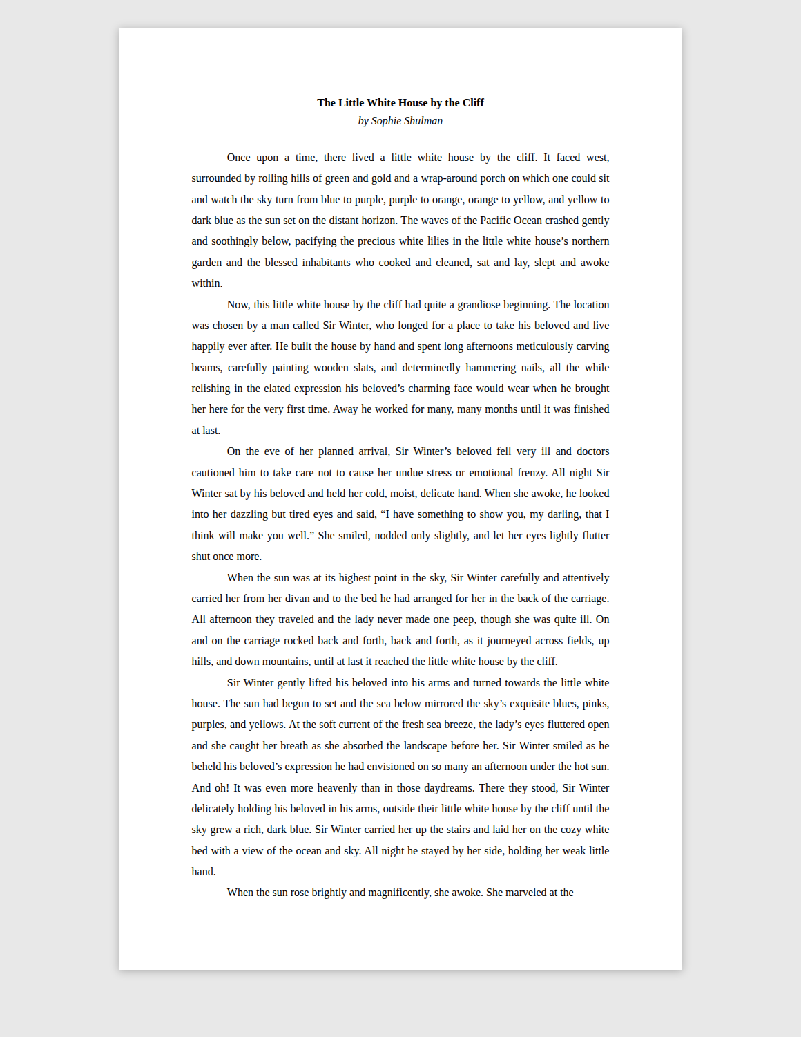The Little White House by the Cliff
by Sophie Shulman
Once upon a time, there lived a little white house by the cliff. It faced west, surrounded by rolling hills of green and gold and a wrap-around porch on which one could sit and watch the sky turn from blue to purple, purple to orange, orange to yellow, and yellow to dark blue as the sun set on the distant horizon. The waves of the Pacific Ocean crashed gently and soothingly below, pacifying the precious white lilies in the little white house’s northern garden and the blessed inhabitants who cooked and cleaned, sat and lay, slept and awoke within.
Now, this little white house by the cliff had quite a grandiose beginning. The location was chosen by a man called Sir Winter, who longed for a place to take his beloved and live happily ever after. He built the house by hand and spent long afternoons meticulously carving beams, carefully painting wooden slats, and determinedly hammering nails, all the while relishing in the elated expression his beloved’s charming face would wear when he brought her here for the very first time. Away he worked for many, many months until it was finished at last.
On the eve of her planned arrival, Sir Winter’s beloved fell very ill and doctors cautioned him to take care not to cause her undue stress or emotional frenzy. All night Sir Winter sat by his beloved and held her cold, moist, delicate hand. When she awoke, he looked into her dazzling but tired eyes and said, “I have something to show you, my darling, that I think will make you well.” She smiled, nodded only slightly, and let her eyes lightly flutter shut once more.
When the sun was at its highest point in the sky, Sir Winter carefully and attentively carried her from her divan and to the bed he had arranged for her in the back of the carriage. All afternoon they traveled and the lady never made one peep, though she was quite ill. On and on the carriage rocked back and forth, back and forth, as it journeyed across fields, up hills, and down mountains, until at last it reached the little white house by the cliff.
Sir Winter gently lifted his beloved into his arms and turned towards the little white house. The sun had begun to set and the sea below mirrored the sky’s exquisite blues, pinks, purples, and yellows. At the soft current of the fresh sea breeze, the lady’s eyes fluttered open and she caught her breath as she absorbed the landscape before her. Sir Winter smiled as he beheld his beloved’s expression he had envisioned on so many an afternoon under the hot sun. And oh! It was even more heavenly than in those daydreams. There they stood, Sir Winter delicately holding his beloved in his arms, outside their little white house by the cliff until the sky grew a rich, dark blue. Sir Winter carried her up the stairs and laid her on the cozy white bed with a view of the ocean and sky. All night he stayed by her side, holding her weak little hand.
When the sun rose brightly and magnificently, she awoke. She marveled at the